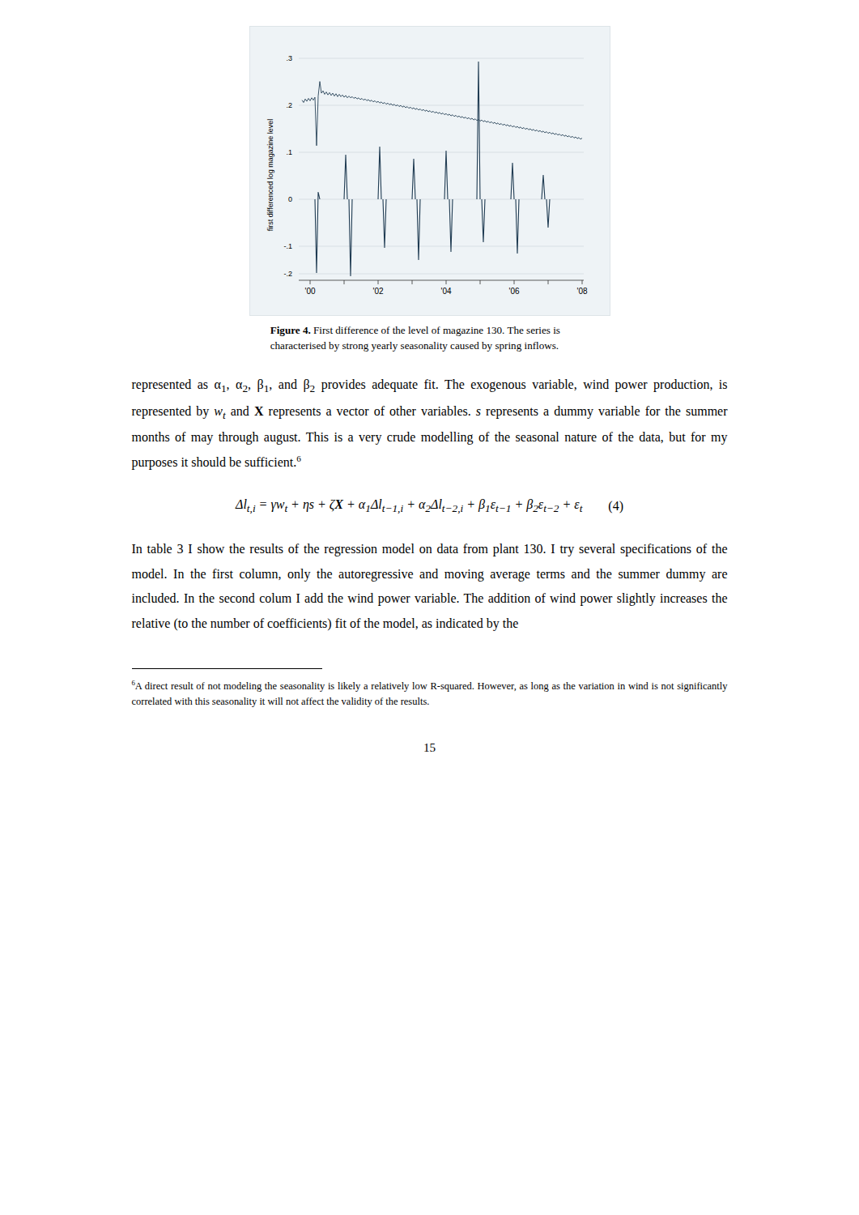first differenced log magazine level .3 .2 .1 0 -.1 -.2 '00 '02 '04 '06 '08
Figure 4. First difference of the level of magazine 130. The series is characterised by strong yearly seasonality caused by spring inflows.
represented as α1, α2, β1, and β2 provides adequate fit. The exogenous variable, wind power production, is represented by wt and X represents a vector of other variables. s represents a dummy variable for the summer months of may through august. This is a very crude modelling of the seasonal nature of the data, but for my purposes it should be sufficient.6
Δlt,i = γwt + ηs + ζX + α1Δlt−1,i + α2Δlt−2,i + β1εt−1 + β2εt−2 + εt (4)
In table 3 I show the results of the regression model on data from plant 130. I try several specifications of the model. In the first column, only the autoregressive and moving average terms and the summer dummy are included. In the second colum I add the wind power variable. The addition of wind power slightly increases the relative (to the number of coefficients) fit of the model, as indicated by the
6A direct result of not modeling the seasonality is likely a relatively low R-squared. However, as long as the variation in wind is not significantly correlated with this seasonality it will not affect the validity of the results.
15